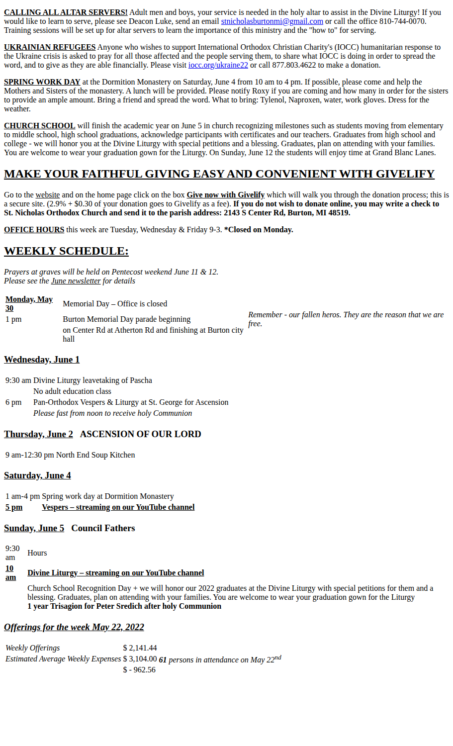CALLING ALL ALTAR SERVERS! Adult men and boys, your service is needed in the holy altar to assist in the Divine Liturgy! If you would like to learn to serve, please see Deacon Luke, send an email stnicholasburtonmi@gmail.com or call the office 810-744-0070. Training sessions will be set up for altar servers to learn the importance of this ministry and the "how to" for serving.
UKRAINIAN REFUGEES Anyone who wishes to support International Orthodox Christian Charity's (IOCC) humanitarian response to the Ukraine crisis is asked to pray for all those affected and the people serving them, to share what IOCC is doing in order to spread the word, and to give as they are able financially. Please visit iocc.org/ukraine22 or call 877.803.4622 to make a donation.
SPRING WORK DAY at the Dormition Monastery on Saturday, June 4 from 10 am to 4 pm. If possible, please come and help the Mothers and Sisters of the monastery. A lunch will be provided. Please notify Roxy if you are coming and how many in order for the sisters to provide an ample amount. Bring a friend and spread the word. What to bring: Tylenol, Naproxen, water, work gloves. Dress for the weather.
CHURCH SCHOOL will finish the academic year on June 5 in church recognizing milestones such as students moving from elementary to middle school, high school graduations, acknowledge participants with certificates and our teachers. Graduates from high school and college - we will honor you at the Divine Liturgy with special petitions and a blessing. Graduates, plan on attending with your families. You are welcome to wear your graduation gown for the Liturgy. On Sunday, June 12 the students will enjoy time at Grand Blanc Lanes.
MAKE YOUR FAITHFUL GIVING EASY AND CONVENIENT WITH GIVELIFY
Go to the website and on the home page click on the box Give now with Givelify which will walk you through the donation process; this is a secure site. (2.9% + $0.30 of your donation goes to Givelify as a fee). If you do not wish to donate online, you may write a check to St. Nicholas Orthodox Church and send it to the parish address: 2143 S Center Rd, Burton, MI 48519.
OFFICE HOURS this week are Tuesday, Wednesday & Friday 9-3. *Closed on Monday.
WEEKLY SCHEDULE:
Prayers at graves will be held on Pentecost weekend June 11 & 12.
Please see the June newsletter for details
| Monday, May 30 | Memorial Day – Office is closed | Remember - our fallen heros. They are the reason that we are free. |
| 1 pm | Burton Memorial Day parade beginning |
| | on Center Rd at Atherton Rd and finishing at Burton city hall |
Wednesday, June 1
| 9:30 am | Divine Liturgy leavetaking of Pascha |
| | No adult education class |
| 6 pm | Pan-Orthodox Vespers & Liturgy at St. George for Ascension |
| | Please fast from noon to receive holy Communion |
Thursday, June 2 ASCENSION OF OUR LORD
| 9 am-12:30 pm | North End Soup Kitchen |
Saturday, June 4
| 1 am-4 pm | Spring work day at Dormition Monastery |
| 5 pm | Vespers – streaming on our YouTube channel |
Sunday, June 5 Council Fathers
| 9:30 am | Hours |
| 10 am | Divine Liturgy – streaming on our YouTube channel |
| | Church School Recognition Day + we will honor our 2022 graduates at the Divine Liturgy with special petitions for them and a blessing. Graduates, plan on attending with your families. You are welcome to wear your graduation gown for the Liturgy 1 year Trisagion for Peter Sredich after holy Communion |
Offerings for the week May 22, 2022
| Weekly Offerings | $ 2,141.44 | 61 persons in attendance on May 22 nd |
| Estimated Average Weekly Expenses | $ 3,104.00 |
| | $ - 962.56 |